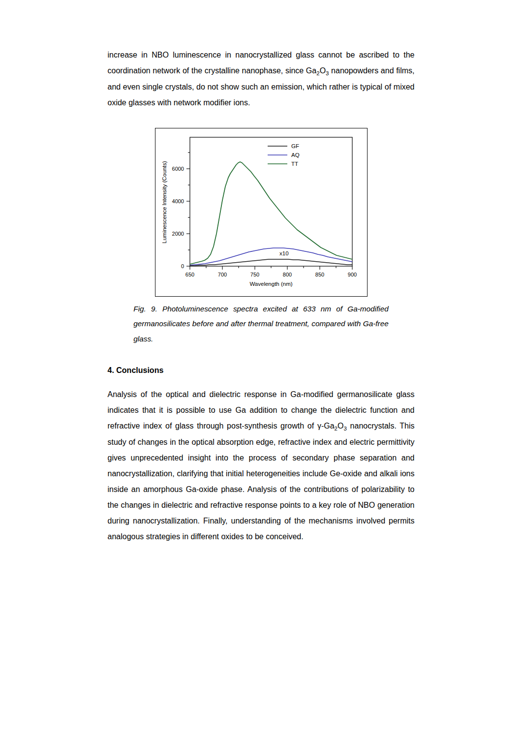increase in NBO luminescence in nanocrystallized glass cannot be ascribed to the coordination network of the crystalline nanophase, since Ga2O3 nanopowders and films, and even single crystals, do not show such an emission, which rather is typical of mixed oxide glasses with network modifier ions.
0 2000 4000 6000 650 700 750 800 850 900 Wavelength (nm) Luminescence Intensity (Counts) GF AQ TT x10
Fig. 9. Photoluminescence spectra excited at 633 nm of Ga-modified germanosilicates before and after thermal treatment, compared with Ga-free glass.
4. Conclusions
Analysis of the optical and dielectric response in Ga-modified germanosilicate glass indicates that it is possible to use Ga addition to change the dielectric function and refractive index of glass through post-synthesis growth of γ-Ga2O3 nanocrystals. This study of changes in the optical absorption edge, refractive index and electric permittivity gives unprecedented insight into the process of secondary phase separation and nanocrystallization, clarifying that initial heterogeneities include Ge-oxide and alkali ions inside an amorphous Ga-oxide phase. Analysis of the contributions of polarizability to the changes in dielectric and refractive response points to a key role of NBO generation during nanocrystallization. Finally, understanding of the mechanisms involved permits analogous strategies in different oxides to be conceived.